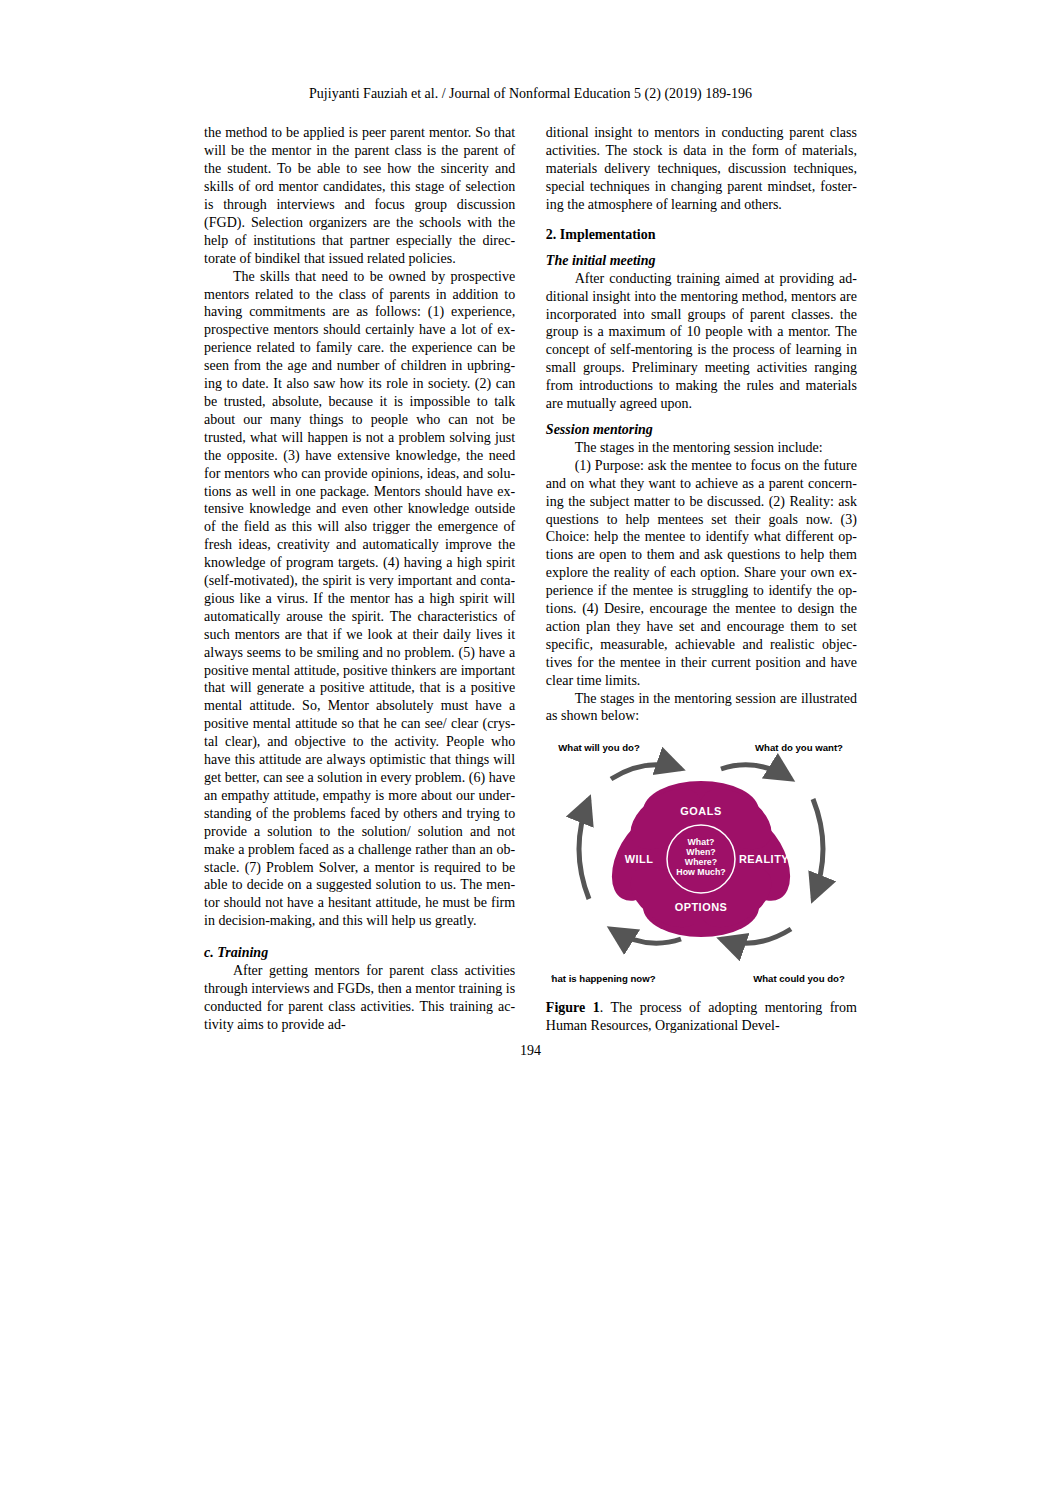Pujiyanti Fauziah et al. / Journal of Nonformal Education 5 (2) (2019) 189-196
the method to be applied is peer parent mentor. So that will be the mentor in the parent class is the parent of the student. To be able to see how the sincerity and skills of ord mentor candidates, this stage of selection is through interviews and focus group discussion (FGD). Selection organizers are the schools with the help of institutions that partner especially the directorate of bindikel that issued related policies.
The skills that need to be owned by prospective mentors related to the class of parents in addition to having commitments are as follows: (1) experience, prospective mentors should certainly have a lot of experience related to family care. the experience can be seen from the age and number of children in upbringing to date. It also saw how its role in society. (2) can be trusted, absolute, because it is impossible to talk about our many things to people who can not be trusted, what will happen is not a problem solving just the opposite. (3) have extensive knowledge, the need for mentors who can provide opinions, ideas, and solutions as well in one package. Mentors should have extensive knowledge and even other knowledge outside of the field as this will also trigger the emergence of fresh ideas, creativity and automatically improve the knowledge of program targets. (4) having a high spirit (self-motivated), the spirit is very important and contagious like a virus. If the mentor has a high spirit will automatically arouse the spirit. The characteristics of such mentors are that if we look at their daily lives it always seems to be smiling and no problem. (5) have a positive mental attitude, positive thinkers are important that will generate a positive attitude, that is a positive mental attitude. So, Mentor absolutely must have a positive mental attitude so that he can see/ clear (crystal clear), and objective to the activity. People who have this attitude are always optimistic that things will get better, can see a solution in every problem. (6) have an empathy attitude, empathy is more about our understanding of the problems faced by others and trying to provide a solution to the solution/ solution and not make a problem faced as a challenge rather than an obstacle. (7) Problem Solver, a mentor is required to be able to decide on a suggested solution to us. The mentor should not have a hesitant attitude, he must be firm in decision-making, and this will help us greatly.
c. Training
After getting mentors for parent class activities through interviews and FGDs, then a mentor training is conducted for parent class activities. This training activity aims to provide ad-
ditional insight to mentors in conducting parent class activities. The stock is data in the form of materials, materials delivery techniques, discussion techniques, special techniques in changing parent mindset, fostering the atmosphere of learning and others.
2. Implementation
The initial meeting
After conducting training aimed at providing additional insight into the mentoring method, mentors are incorporated into small groups of parent classes. the group is a maximum of 10 people with a mentor. The concept of self-mentoring is the process of learning in small groups. Preliminary meeting activities ranging from introductions to making the rules and materials are mutually agreed upon.
Session mentoring
The stages in the mentoring session include:
(1) Purpose: ask the mentee to focus on the future and on what they want to achieve as a parent concerning the subject matter to be discussed. (2) Reality: ask questions to help mentees set their goals now. (3) Choice: help the mentee to identify what different options are open to them and ask questions to help them explore the reality of each option. Share your own experience if the mentee is struggling to identify the options. (4) Desire, encourage the mentee to design the action plan they have set and encourage them to set specific, measurable, achievable and realistic objectives for the mentee in their current position and have clear time limits.
The stages in the mentoring session are illustrated as shown below:
What will you do? What do you want? What is happening now? What could you do? GOALS REALITY OPTIONS WILL What? When? Where? How Much?
Figure 1. The process of adopting mentoring from Human Resources, Organizational Devel-
194